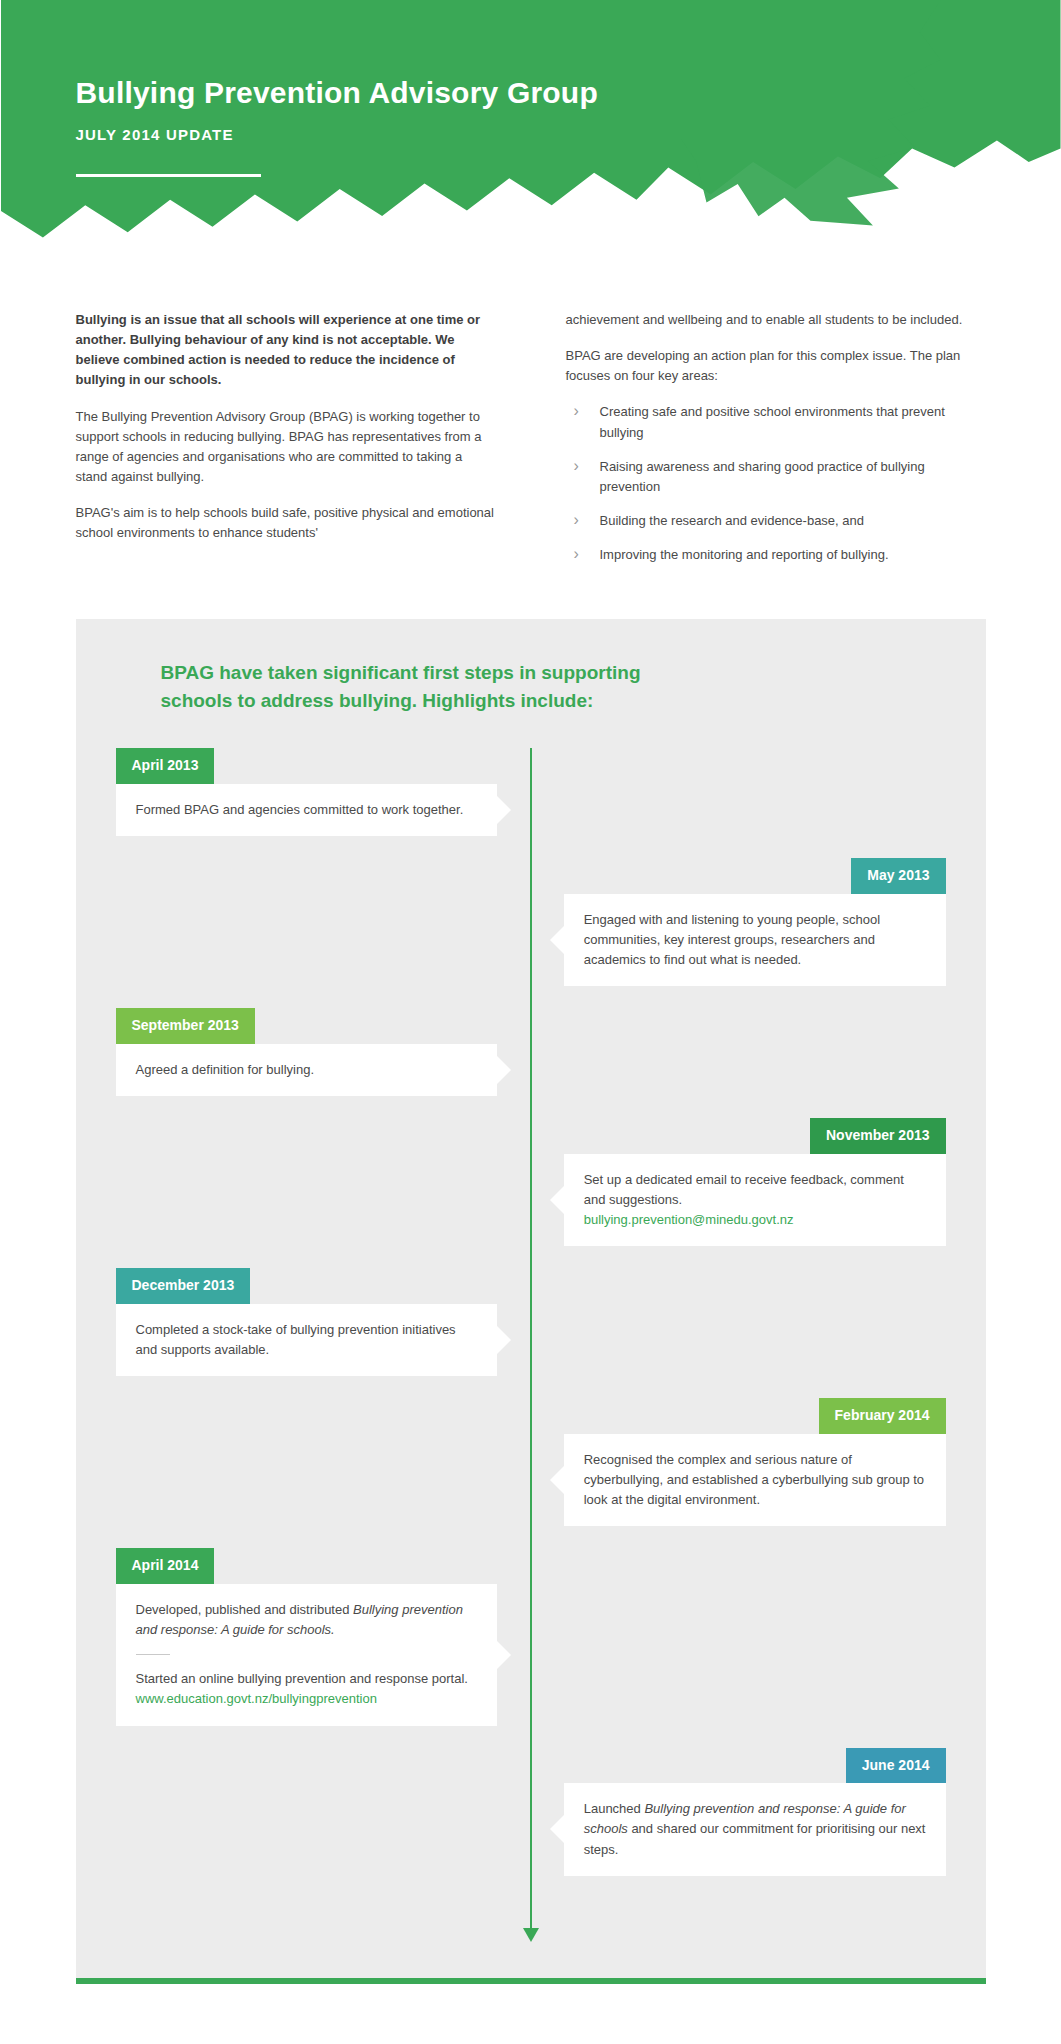Bullying Prevention Advisory Group
JULY 2014 UPDATE
Bullying is an issue that all schools will experience at one time or another. Bullying behaviour of any kind is not acceptable. We believe combined action is needed to reduce the incidence of bullying in our schools.
The Bullying Prevention Advisory Group (BPAG) is working together to support schools in reducing bullying. BPAG has representatives from a range of agencies and organisations who are committed to taking a stand against bullying.
BPAG's aim is to help schools build safe, positive physical and emotional school environments to enhance students'
achievement and wellbeing and to enable all students to be included.
BPAG are developing an action plan for this complex issue. The plan focuses on four key areas:
Creating safe and positive school environments that prevent bullying
Raising awareness and sharing good practice of bullying prevention
Building the research and evidence-base, and
Improving the monitoring and reporting of bullying.
BPAG have taken significant first steps in supporting
schools to address bullying. Highlights include:
April 2013
Formed BPAG and agencies committed to work together.
May 2013
Engaged with and listening to young people, school communities, key interest groups, researchers and academics to find out what is needed.
September 2013
Agreed a definition for bullying.
November 2013
Set up a dedicated email to receive feedback, comment and suggestions.
bullying.prevention@minedu.govt.nz
December 2013
Completed a stock-take of bullying prevention initiatives and supports available.
February 2014
Recognised the complex and serious nature of cyberbullying, and established a cyberbullying sub group to look at the digital environment.
April 2014
Developed, published and distributed Bullying prevention and response: A guide for schools.
Started an online bullying prevention and response portal.
www.education.govt.nz/bullyingprevention
June 2014
Launched Bullying prevention and response: A guide for schools and shared our commitment for prioritising our next steps.